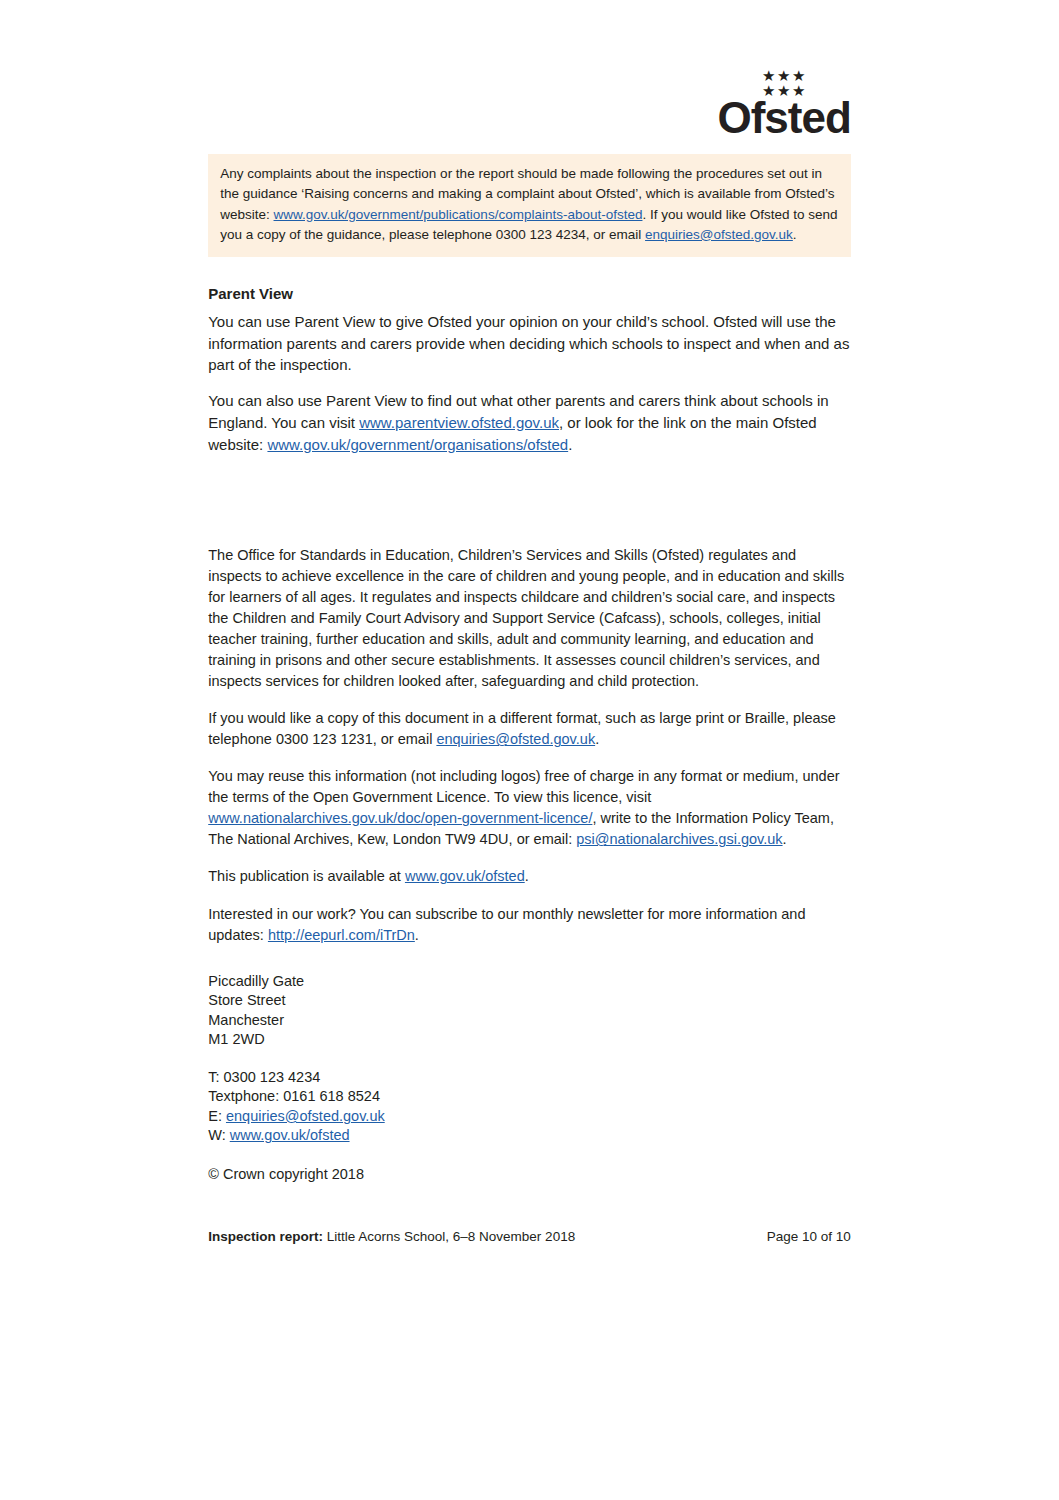★★★
★★★ Ofsted
Any complaints about the inspection or the report should be made following the procedures set out in the guidance ‘Raising concerns and making a complaint about Ofsted’, which is available from Ofsted’s website: www.gov.uk/government/publications/complaints-about-ofsted. If you would like Ofsted to send you a copy of the guidance, please telephone 0300 123 4234, or email enquiries@ofsted.gov.uk.
Parent View
You can use Parent View to give Ofsted your opinion on your child’s school. Ofsted will use the information parents and carers provide when deciding which schools to inspect and when and as part of the inspection.
You can also use Parent View to find out what other parents and carers think about schools in England. You can visit www.parentview.ofsted.gov.uk, or look for the link on the main Ofsted website: www.gov.uk/government/organisations/ofsted.
The Office for Standards in Education, Children’s Services and Skills (Ofsted) regulates and inspects to achieve excellence in the care of children and young people, and in education and skills for learners of all ages. It regulates and inspects childcare and children’s social care, and inspects the Children and Family Court Advisory and Support Service (Cafcass), schools, colleges, initial teacher training, further education and skills, adult and community learning, and education and training in prisons and other secure establishments. It assesses council children’s services, and inspects services for children looked after, safeguarding and child protection.
If you would like a copy of this document in a different format, such as large print or Braille, please telephone 0300 123 1231, or email enquiries@ofsted.gov.uk.
You may reuse this information (not including logos) free of charge in any format or medium, under the terms of the Open Government Licence. To view this licence, visit www.nationalarchives.gov.uk/doc/open-government-licence/, write to the Information Policy Team, The National Archives, Kew, London TW9 4DU, or email: psi@nationalarchives.gsi.gov.uk.
This publication is available at www.gov.uk/ofsted.
Interested in our work? You can subscribe to our monthly newsletter for more information and updates: http://eepurl.com/iTrDn.
Piccadilly Gate
Store Street
Manchester
M1 2WD
T: 0300 123 4234
Textphone: 0161 618 8524
E: enquiries@ofsted.gov.uk
W: www.gov.uk/ofsted
© Crown copyright 2018
Inspection report: Little Acorns School, 6–8 November 2018
Page 10 of 10